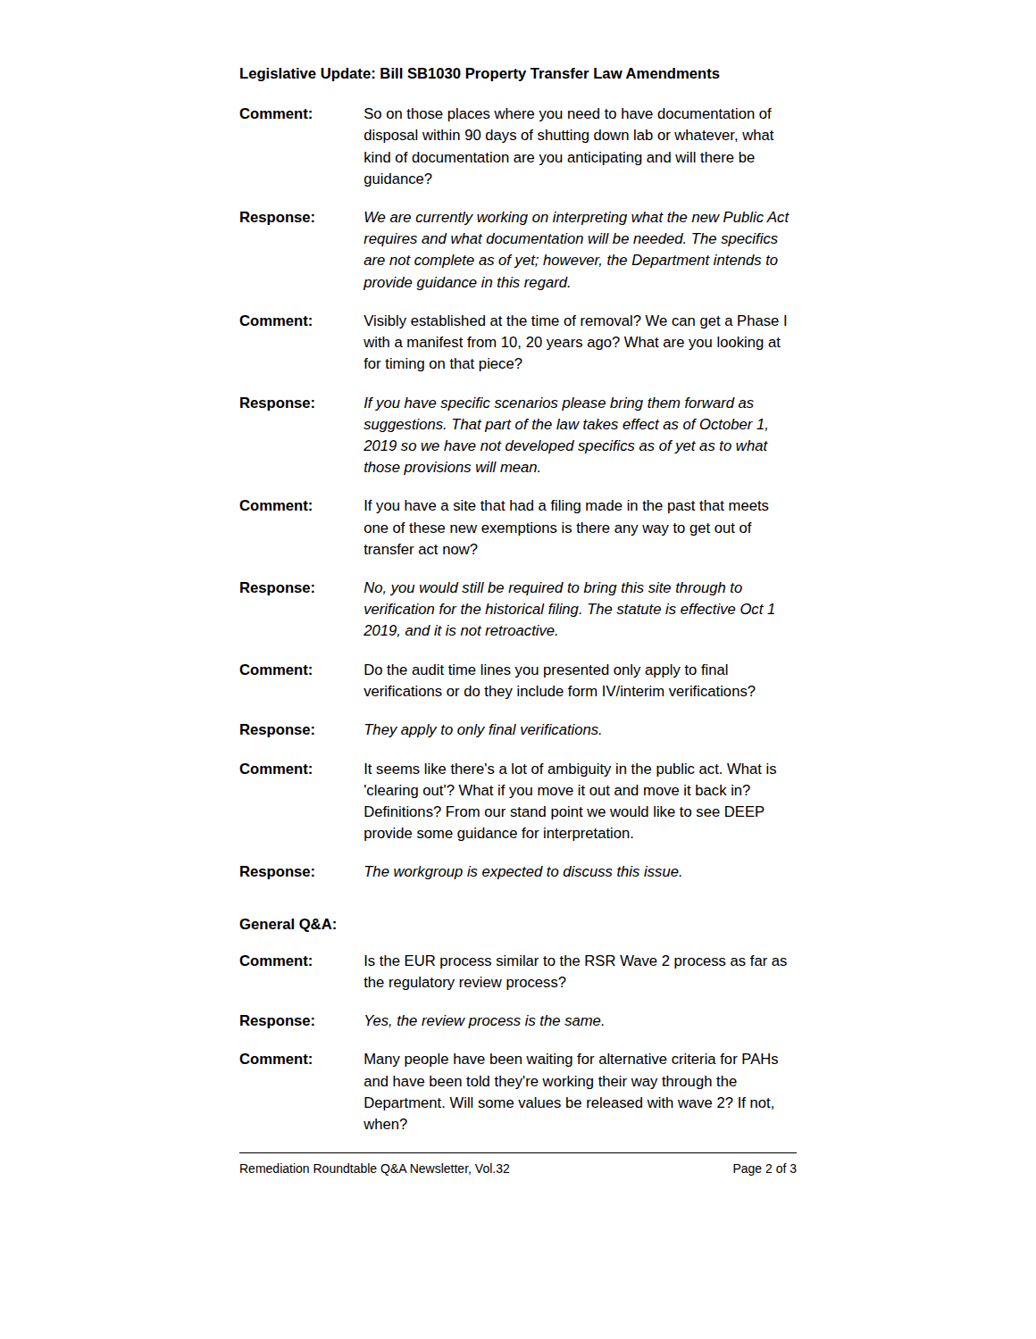Legislative Update: Bill SB1030 Property Transfer Law Amendments
Comment:
So on those places where you need to have documentation of disposal within 90 days of shutting down lab or whatever, what kind of documentation are you anticipating and will there be guidance?
Response:
We are currently working on interpreting what the new Public Act requires and what documentation will be needed. The specifics are not complete as of yet; however, the Department intends to provide guidance in this regard.
Comment:
Visibly established at the time of removal? We can get a Phase I with a manifest from 10, 20 years ago? What are you looking at for timing on that piece?
Response:
If you have specific scenarios please bring them forward as suggestions. That part of the law takes effect as of October 1, 2019 so we have not developed specifics as of yet as to what those provisions will mean.
Comment:
If you have a site that had a filing made in the past that meets one of these new exemptions is there any way to get out of transfer act now?
Response:
No, you would still be required to bring this site through to verification for the historical filing. The statute is effective Oct 1 2019, and it is not retroactive.
Comment:
Do the audit time lines you presented only apply to final verifications or do they include form IV/interim verifications?
Response:
They apply to only final verifications.
Comment:
It seems like there's a lot of ambiguity in the public act. What is 'clearing out'? What if you move it out and move it back in? Definitions? From our stand point we would like to see DEEP provide some guidance for interpretation.
Response:
The workgroup is expected to discuss this issue.
General Q&A:
Comment:
Is the EUR process similar to the RSR Wave 2 process as far as the regulatory review process?
Response:
Yes, the review process is the same.
Comment:
Many people have been waiting for alternative criteria for PAHs and have been told they're working their way through the Department. Will some values be released with wave 2? If not, when?
Remediation Roundtable Q&A Newsletter, Vol.32 Page 2 of 3